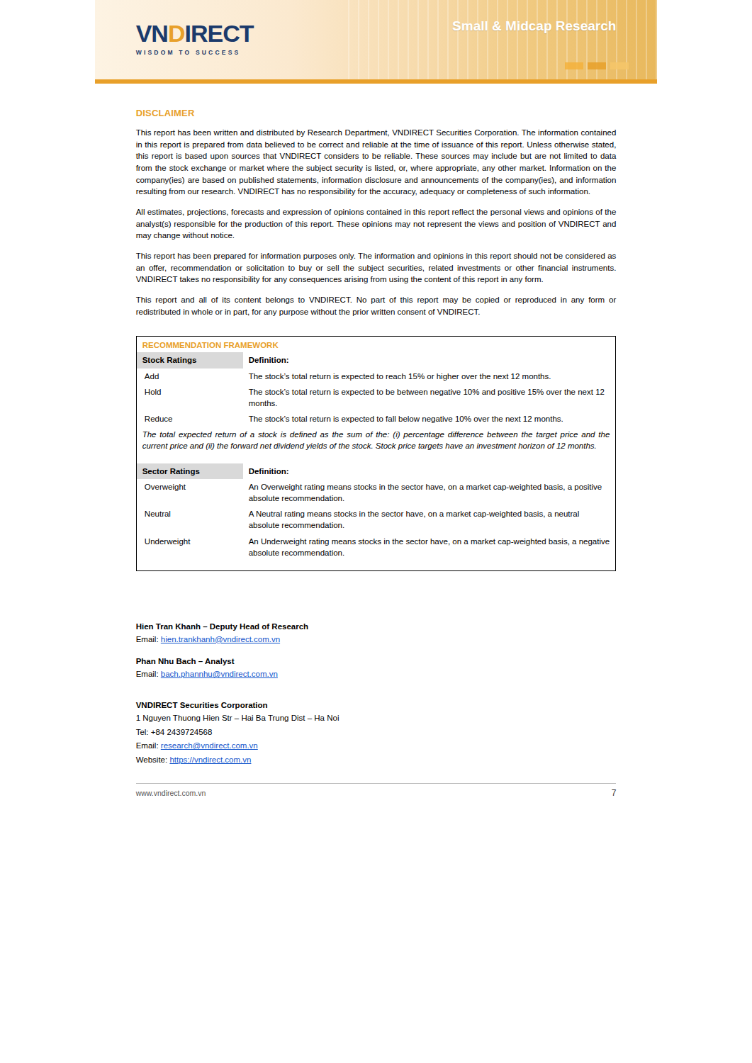VNDIRECT
WISDOM TO SUCCESS
Small & Midcap Research
DISCLAIMER
This report has been written and distributed by Research Department, VNDIRECT Securities Corporation. The information contained in this report is prepared from data believed to be correct and reliable at the time of issuance of this report. Unless otherwise stated, this report is based upon sources that VNDIRECT considers to be reliable. These sources may include but are not limited to data from the stock exchange or market where the subject security is listed, or, where appropriate, any other market. Information on the company(ies) are based on published statements, information disclosure and announcements of the company(ies), and information resulting from our research. VNDIRECT has no responsibility for the accuracy, adequacy or completeness of such information.
All estimates, projections, forecasts and expression of opinions contained in this report reflect the personal views and opinions of the analyst(s) responsible for the production of this report. These opinions may not represent the views and position of VNDIRECT and may change without notice.
This report has been prepared for information purposes only. The information and opinions in this report should not be considered as an offer, recommendation or solicitation to buy or sell the subject securities, related investments or other financial instruments. VNDIRECT takes no responsibility for any consequences arising from using the content of this report in any form.
This report and all of its content belongs to VNDIRECT. No part of this report may be copied or reproduced in any form or redistributed in whole or in part, for any purpose without the prior written consent of VNDIRECT.
RECOMMENDATION FRAMEWORK
| Stock Ratings | Definition: |
| Add | The stock’s total return is expected to reach 15% or higher over the next 12 months. |
| Hold | The stock’s total return is expected to be between negative 10% and positive 15% over the next 12 months. |
| Reduce | The stock’s total return is expected to fall below negative 10% over the next 12 months. |
| The total expected return of a stock is defined as the sum of the: (i) percentage difference between the target price and the current price and (ii) the forward net dividend yields of the stock. Stock price targets have an investment horizon of 12 months. |
| Sector Ratings | Definition: |
| Overweight | An Overweight rating means stocks in the sector have, on a market cap-weighted basis, a positive absolute recommendation. |
| Neutral | A Neutral rating means stocks in the sector have, on a market cap-weighted basis, a neutral absolute recommendation. |
| Underweight | An Underweight rating means stocks in the sector have, on a market cap-weighted basis, a negative absolute recommendation. |
Hien Tran Khanh – Deputy Head of Research
Email: hien.trankhanh@vndirect.com.vn
Phan Nhu Bach – Analyst
Email: bach.phannhu@vndirect.com.vn
VNDIRECT Securities Corporation
1 Nguyen Thuong Hien Str – Hai Ba Trung Dist – Ha Noi
Tel: +84 2439724568
Email: research@vndirect.com.vn
Website: https://vndirect.com.vn
www.vndirect.com.vn
7